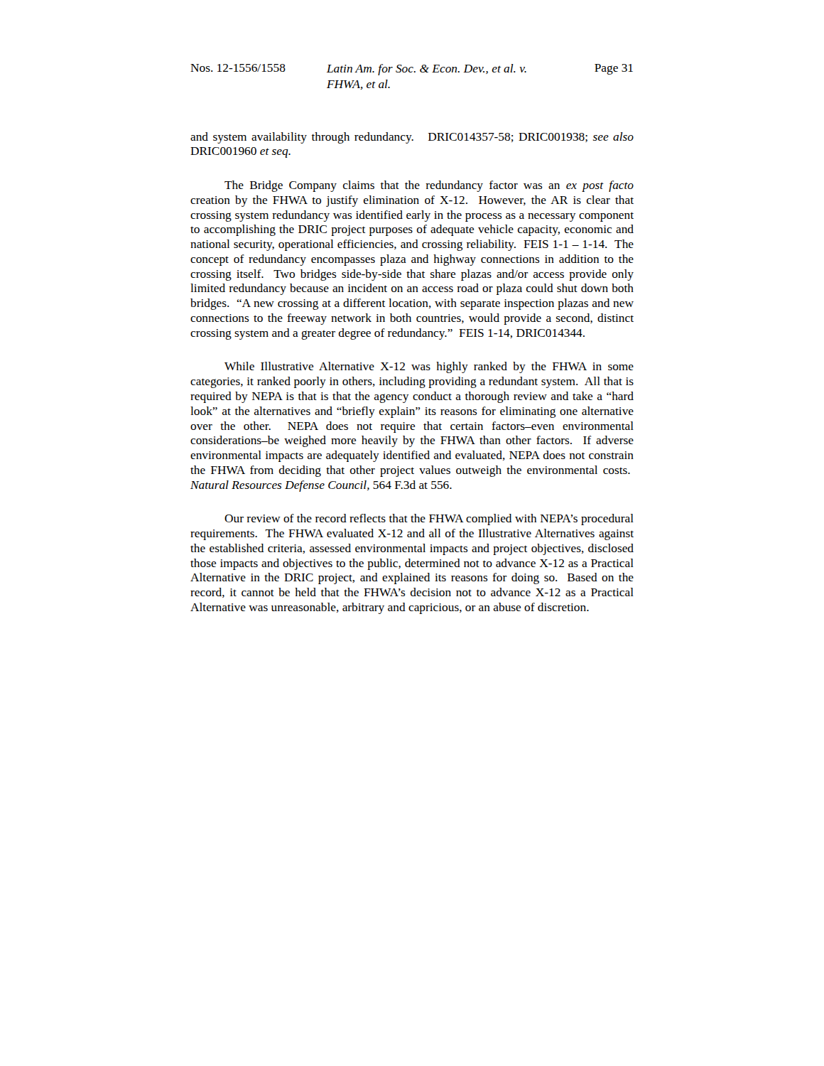Nos. 12-1556/1558
Latin Am. for Soc. & Econ. Dev., et al. v.
FHWA, et al.
Page 31
and system availability through redundancy. DRIC014357-58; DRIC001938; see also DRIC001960 et seq.
The Bridge Company claims that the redundancy factor was an ex post facto creation by the FHWA to justify elimination of X-12. However, the AR is clear that crossing system redundancy was identified early in the process as a necessary component to accomplishing the DRIC project purposes of adequate vehicle capacity, economic and national security, operational efficiencies, and crossing reliability. FEIS 1-1 – 1-14. The concept of redundancy encompasses plaza and highway connections in addition to the crossing itself. Two bridges side-by-side that share plazas and/or access provide only limited redundancy because an incident on an access road or plaza could shut down both bridges. “A new crossing at a different location, with separate inspection plazas and new connections to the freeway network in both countries, would provide a second, distinct crossing system and a greater degree of redundancy.” FEIS 1-14, DRIC014344.
While Illustrative Alternative X-12 was highly ranked by the FHWA in some categories, it ranked poorly in others, including providing a redundant system. All that is required by NEPA is that is that the agency conduct a thorough review and take a “hard look” at the alternatives and “briefly explain” its reasons for eliminating one alternative over the other. NEPA does not require that certain factors–even environmental considerations–be weighed more heavily by the FHWA than other factors. If adverse environmental impacts are adequately identified and evaluated, NEPA does not constrain the FHWA from deciding that other project values outweigh the environmental costs. Natural Resources Defense Council, 564 F.3d at 556.
Our review of the record reflects that the FHWA complied with NEPA’s procedural requirements. The FHWA evaluated X-12 and all of the Illustrative Alternatives against the established criteria, assessed environmental impacts and project objectives, disclosed those impacts and objectives to the public, determined not to advance X-12 as a Practical Alternative in the DRIC project, and explained its reasons for doing so. Based on the record, it cannot be held that the FHWA’s decision not to advance X-12 as a Practical Alternative was unreasonable, arbitrary and capricious, or an abuse of discretion.